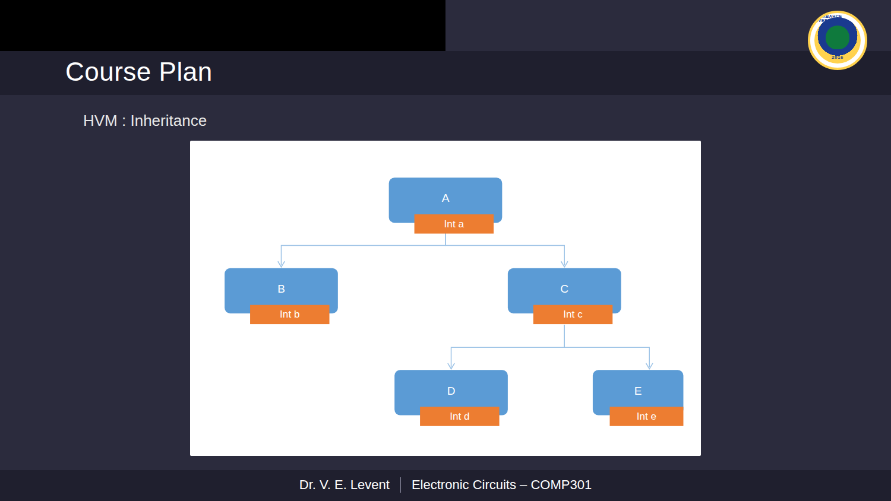Fenerbahçe Üniversitesi
Course Plan
HVM : Inheritance
A Int a B Int b C Int c D Int d E Int e
Dr. V. E. Levent Electronic Circuits – COMP301